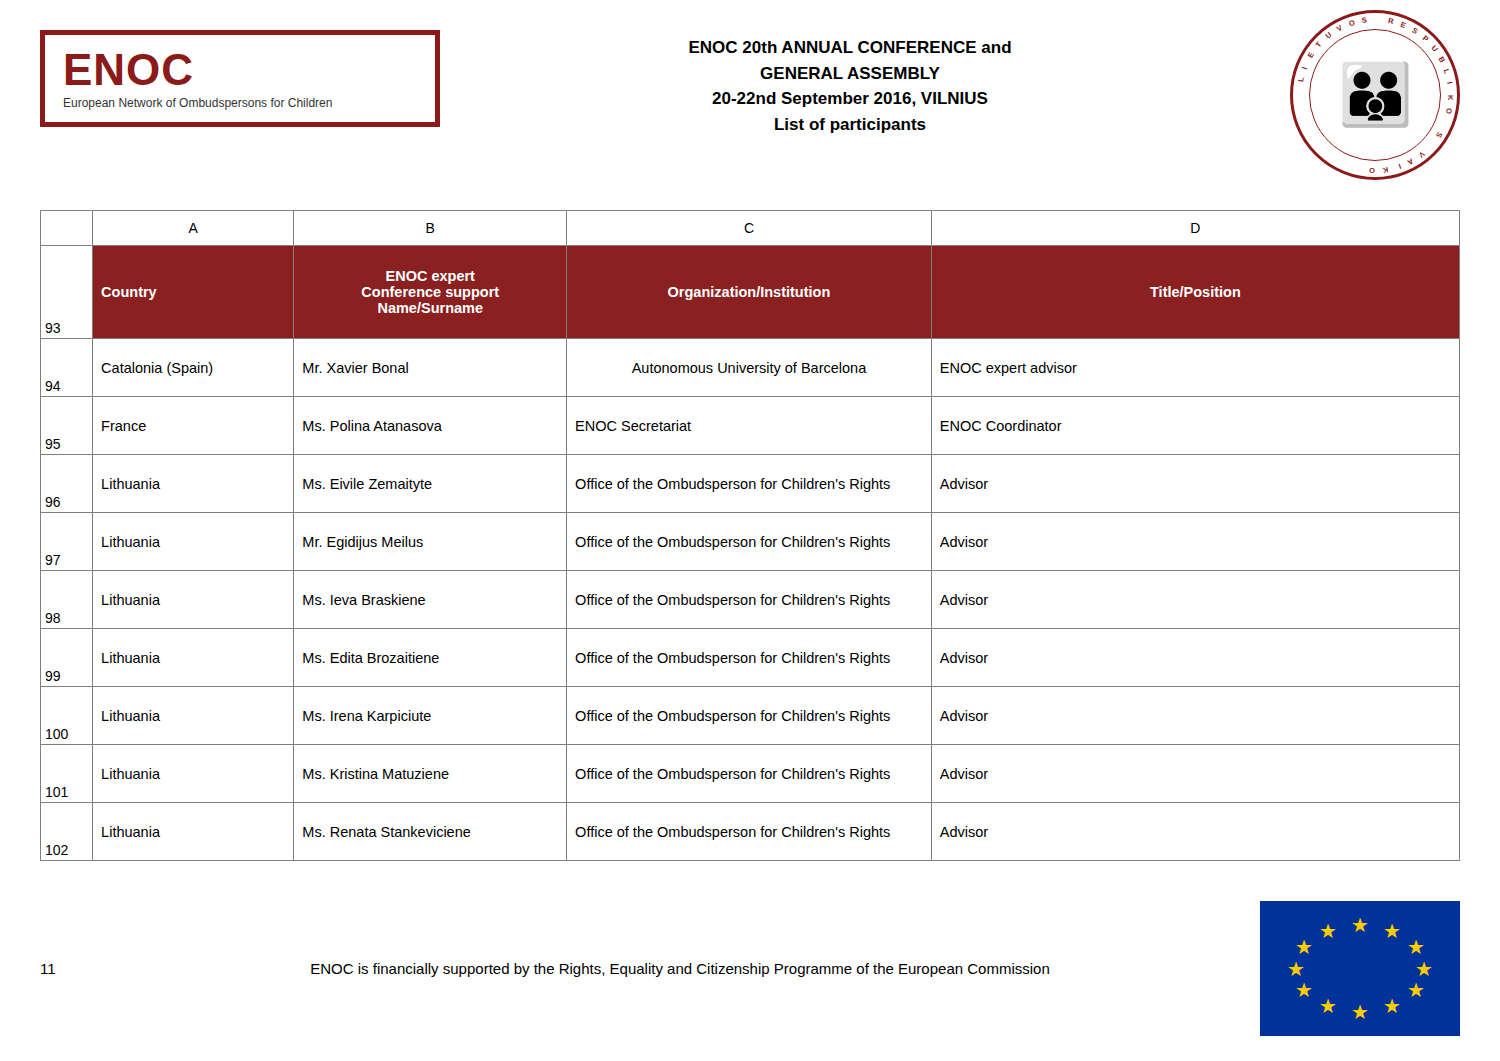ENOC
European Network of Ombudspersons for Children
ENOC 20th ANNUAL CONFERENCE and
GENERAL ASSEMBLY
20-22nd September 2016, VILNIUS
List of participants
👪
L I E T U V O S R E S P U B L I K O S V A I K O
| | A | B | C | D |
| --- | --- | --- | --- | --- |
| 93 | Country | ENOC expert Conference support Name/Surname | Organization/Institution | Title/Position |
| 94 | Catalonia (Spain) | Mr. Xavier Bonal | Autonomous University of Barcelona | ENOC expert advisor |
| 95 | France | Ms. Polina Atanasova | ENOC Secretariat | ENOC Coordinator |
| 96 | Lithuania | Ms. Eivile Zemaityte | Office of the Ombudsperson for Children's Rights | Advisor |
| 97 | Lithuania | Mr. Egidijus Meilus | Office of the Ombudsperson for Children's Rights | Advisor |
| 98 | Lithuania | Ms. Ieva Braskiene | Office of the Ombudsperson for Children's Rights | Advisor |
| 99 | Lithuania | Ms. Edita Brozaitiene | Office of the Ombudsperson for Children's Rights | Advisor |
| 100 | Lithuania | Ms. Irena Karpiciute | Office of the Ombudsperson for Children's Rights | Advisor |
| 101 | Lithuania | Ms. Kristina Matuziene | Office of the Ombudsperson for Children's Rights | Advisor |
| 102 | Lithuania | Ms. Renata Stankeviciene | Office of the Ombudsperson for Children's Rights | Advisor |
11
ENOC is financially supported by the Rights, Equality and Citizenship Programme of the European Commission
★
★
★
★
★
★
★
★
★
★
★
★